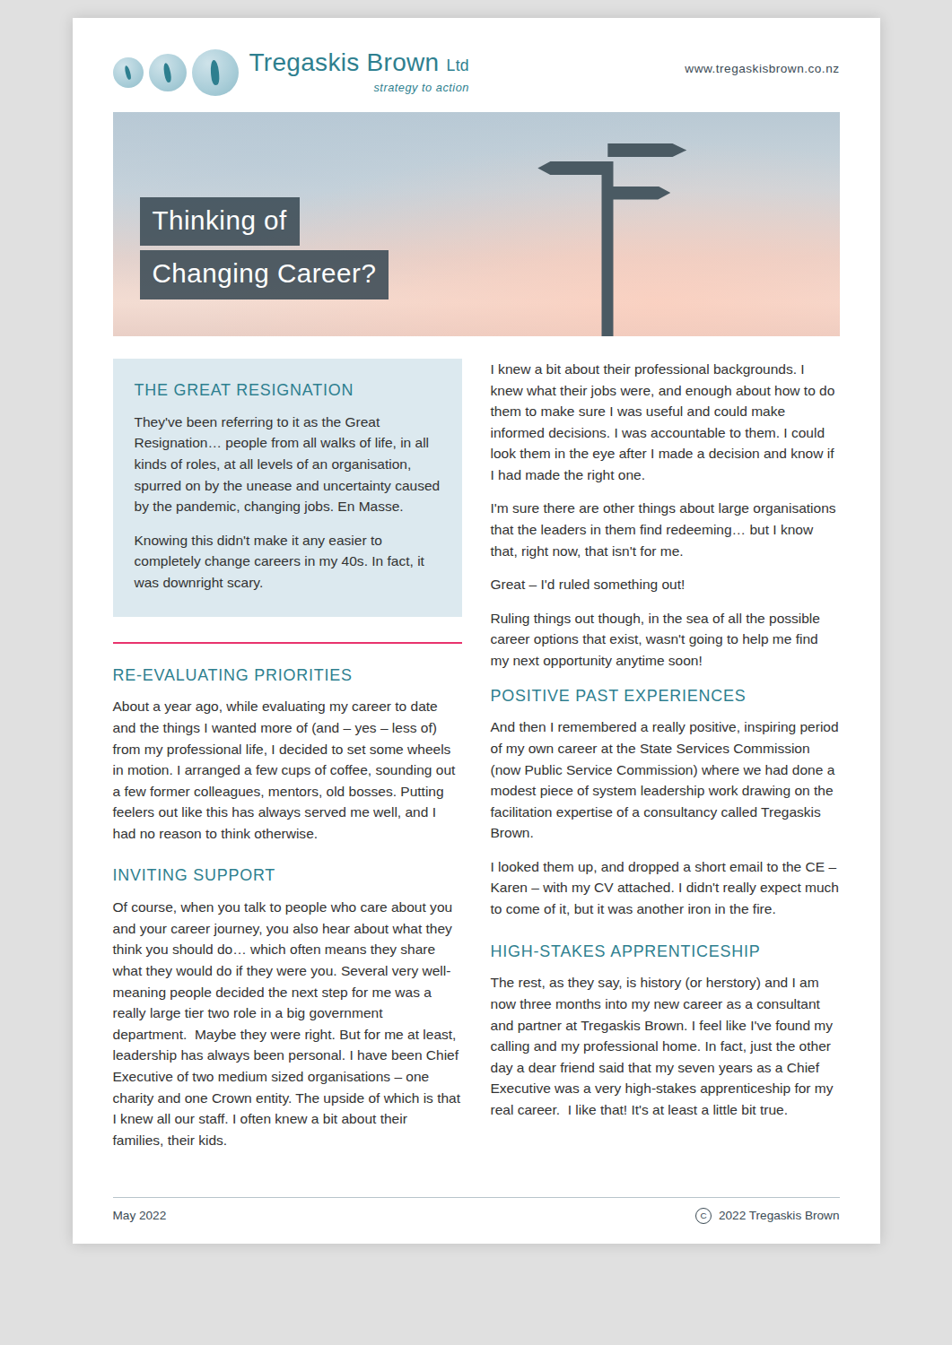Tregaskis Brown Ltd
strategy to action
www.tregaskisbrown.co.nz
Thinking of
Changing Career?
The Great Resignation
They've been referring to it as the Great Resignation… people from all walks of life, in all kinds of roles, at all levels of an organisation, spurred on by the unease and uncertainty caused by the pandemic, changing jobs. En Masse.
Knowing this didn't make it any easier to completely change careers in my 40s. In fact, it was downright scary.
Re-evaluating Priorities
About a year ago, while evaluating my career to date and the things I wanted more of (and – yes – less of) from my professional life, I decided to set some wheels in motion. I arranged a few cups of coffee, sounding out a few former colleagues, mentors, old bosses. Putting feelers out like this has always served me well, and I had no reason to think otherwise.
Inviting Support
Of course, when you talk to people who care about you and your career journey, you also hear about what they think you should do… which often means they share what they would do if they were you. Several very well-meaning people decided the next step for me was a really large tier two role in a big government department. Maybe they were right. But for me at least, leadership has always been personal. I have been Chief Executive of two medium sized organisations – one charity and one Crown entity. The upside of which is that I knew all our staff. I often knew a bit about their families, their kids.
I knew a bit about their professional backgrounds. I knew what their jobs were, and enough about how to do them to make sure I was useful and could make informed decisions. I was accountable to them. I could look them in the eye after I made a decision and know if I had made the right one.
I'm sure there are other things about large organisations that the leaders in them find redeeming… but I know that, right now, that isn't for me.
Great – I'd ruled something out!
Ruling things out though, in the sea of all the possible career options that exist, wasn't going to help me find my next opportunity anytime soon!
Positive Past Experiences
And then I remembered a really positive, inspiring period of my own career at the State Services Commission (now Public Service Commission) where we had done a modest piece of system leadership work drawing on the facilitation expertise of a consultancy called Tregaskis Brown.
I looked them up, and dropped a short email to the CE – Karen – with my CV attached. I didn't really expect much to come of it, but it was another iron in the fire.
High-Stakes Apprenticeship
The rest, as they say, is history (or herstory) and I am now three months into my new career as a consultant and partner at Tregaskis Brown. I feel like I've found my calling and my professional home. In fact, just the other day a dear friend said that my seven years as a Chief Executive was a very high-stakes apprenticeship for my real career. I like that! It's at least a little bit true.
May 2022
C 2022 Tregaskis Brown